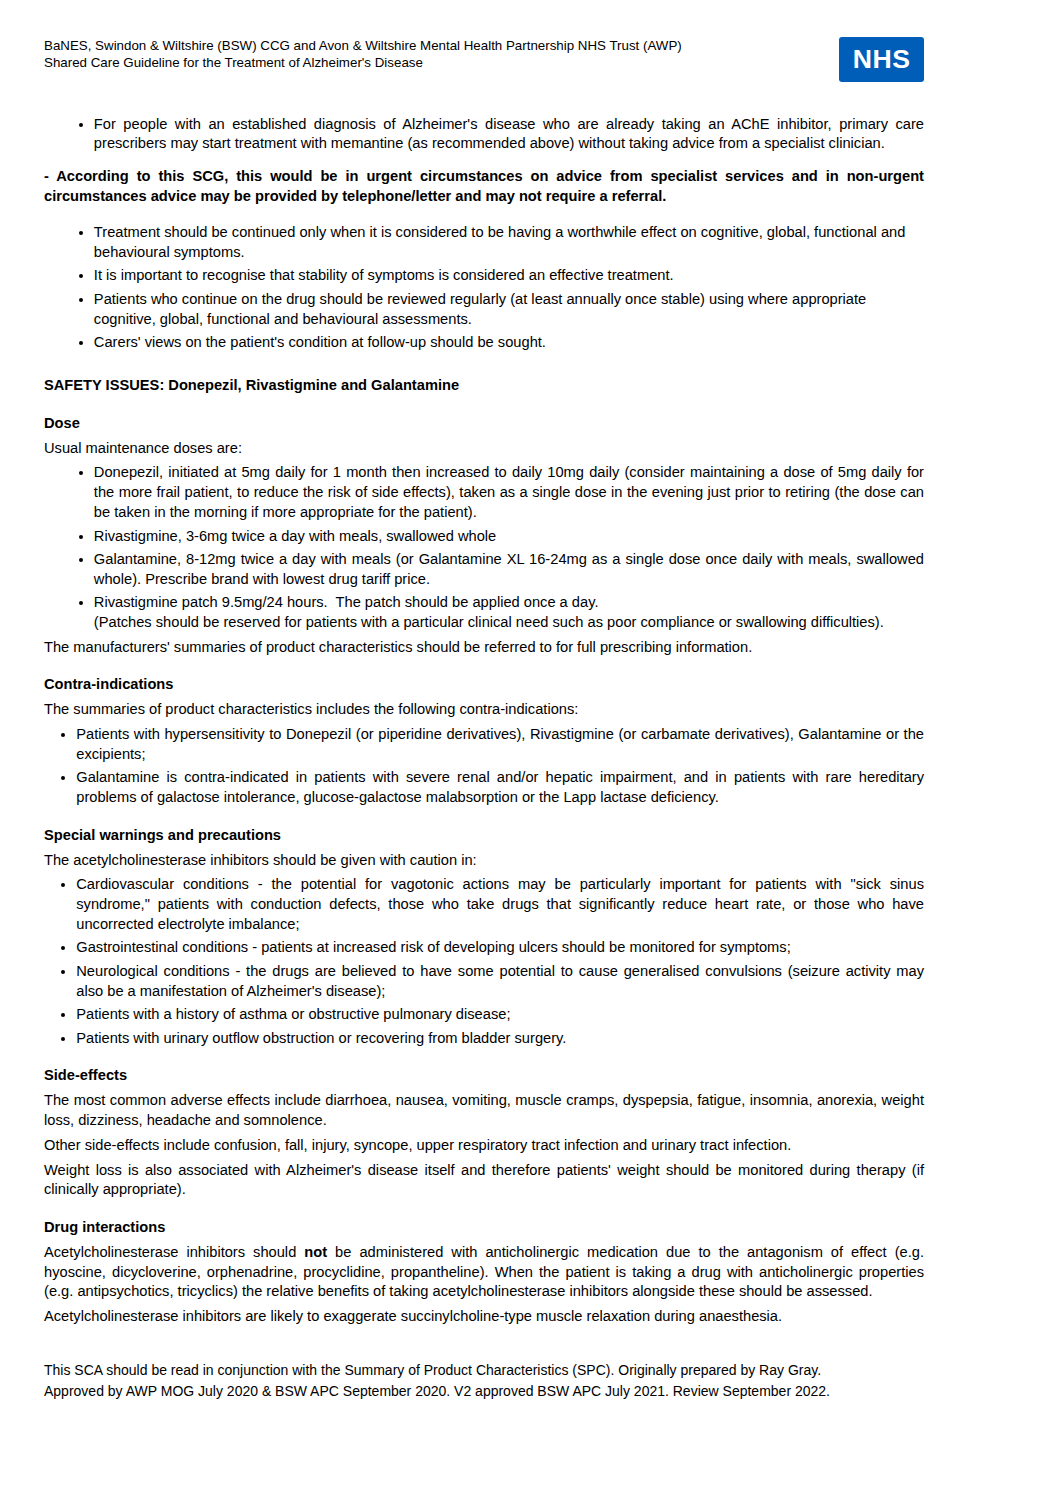BaNES, Swindon & Wiltshire (BSW) CCG and Avon & Wiltshire Mental Health Partnership NHS Trust (AWP)
Shared Care Guideline for the Treatment of Alzheimer's Disease
NHS
For people with an established diagnosis of Alzheimer's disease who are already taking an AChE inhibitor, primary care prescribers may start treatment with memantine (as recommended above) without taking advice from a specialist clinician.
- According to this SCG, this would be in urgent circumstances on advice from specialist services and in non-urgent circumstances advice may be provided by telephone/letter and may not require a referral.
Treatment should be continued only when it is considered to be having a worthwhile effect on cognitive, global, functional and behavioural symptoms.
It is important to recognise that stability of symptoms is considered an effective treatment.
Patients who continue on the drug should be reviewed regularly (at least annually once stable) using where appropriate cognitive, global, functional and behavioural assessments.
Carers' views on the patient's condition at follow-up should be sought.
SAFETY ISSUES: Donepezil, Rivastigmine and Galantamine
Dose
Usual maintenance doses are:
Donepezil, initiated at 5mg daily for 1 month then increased to daily 10mg daily (consider maintaining a dose of 5mg daily for the more frail patient, to reduce the risk of side effects), taken as a single dose in the evening just prior to retiring (the dose can be taken in the morning if more appropriate for the patient).
Rivastigmine, 3-6mg twice a day with meals, swallowed whole
Galantamine, 8-12mg twice a day with meals (or Galantamine XL 16-24mg as a single dose once daily with meals, swallowed whole). Prescribe brand with lowest drug tariff price.
Rivastigmine patch 9.5mg/24 hours. The patch should be applied once a day.
(Patches should be reserved for patients with a particular clinical need such as poor compliance or swallowing difficulties).
The manufacturers' summaries of product characteristics should be referred to for full prescribing information.
Contra-indications
The summaries of product characteristics includes the following contra-indications:
Patients with hypersensitivity to Donepezil (or piperidine derivatives), Rivastigmine (or carbamate derivatives), Galantamine or the excipients;
Galantamine is contra-indicated in patients with severe renal and/or hepatic impairment, and in patients with rare hereditary problems of galactose intolerance, glucose-galactose malabsorption or the Lapp lactase deficiency.
Special warnings and precautions
The acetylcholinesterase inhibitors should be given with caution in:
Cardiovascular conditions - the potential for vagotonic actions may be particularly important for patients with "sick sinus syndrome," patients with conduction defects, those who take drugs that significantly reduce heart rate, or those who have uncorrected electrolyte imbalance;
Gastrointestinal conditions - patients at increased risk of developing ulcers should be monitored for symptoms;
Neurological conditions - the drugs are believed to have some potential to cause generalised convulsions (seizure activity may also be a manifestation of Alzheimer's disease);
Patients with a history of asthma or obstructive pulmonary disease;
Patients with urinary outflow obstruction or recovering from bladder surgery.
Side-effects
The most common adverse effects include diarrhoea, nausea, vomiting, muscle cramps, dyspepsia, fatigue, insomnia, anorexia, weight loss, dizziness, headache and somnolence.
Other side-effects include confusion, fall, injury, syncope, upper respiratory tract infection and urinary tract infection.
Weight loss is also associated with Alzheimer's disease itself and therefore patients' weight should be monitored during therapy (if clinically appropriate).
Drug interactions
Acetylcholinesterase inhibitors should not be administered with anticholinergic medication due to the antagonism of effect (e.g. hyoscine, dicycloverine, orphenadrine, procyclidine, propantheline). When the patient is taking a drug with anticholinergic properties (e.g. antipsychotics, tricyclics) the relative benefits of taking acetylcholinesterase inhibitors alongside these should be assessed.
Acetylcholinesterase inhibitors are likely to exaggerate succinylcholine-type muscle relaxation during anaesthesia.
This SCA should be read in conjunction with the Summary of Product Characteristics (SPC). Originally prepared by Ray Gray.
Approved by AWP MOG July 2020 & BSW APC September 2020. V2 approved BSW APC July 2021. Review September 2022.